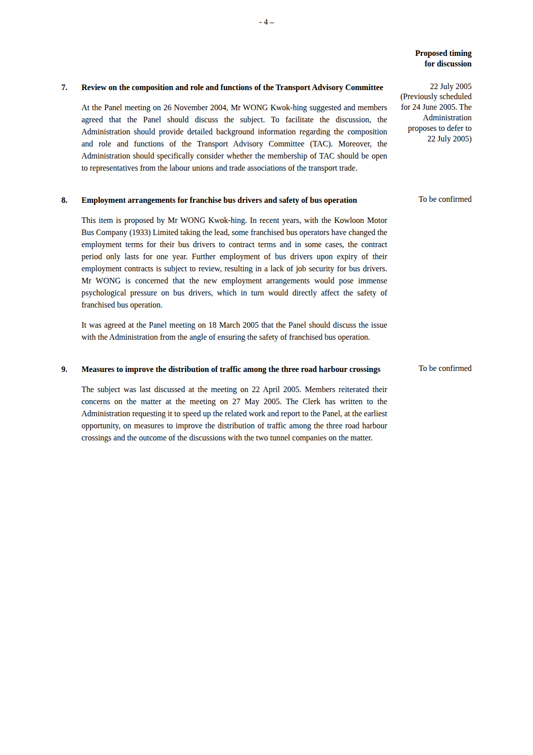- 4 –
Proposed timing
for discussion
7.
Review on the composition and role and functions of the Transport Advisory Committee
At the Panel meeting on 26 November 2004, Mr WONG Kwok-hing suggested and members agreed that the Panel should discuss the subject. To facilitate the discussion, the Administration should provide detailed background information regarding the composition and role and functions of the Transport Advisory Committee (TAC). Moreover, the Administration should specifically consider whether the membership of TAC should be open to representatives from the labour unions and trade associations of the transport trade.
22 July 2005
(Previously scheduled for 24 June 2005. The Administration proposes to defer to 22 July 2005)
8.
Employment arrangements for franchise bus drivers and safety of bus operation
This item is proposed by Mr WONG Kwok-hing. In recent years, with the Kowloon Motor Bus Company (1933) Limited taking the lead, some franchised bus operators have changed the employment terms for their bus drivers to contract terms and in some cases, the contract period only lasts for one year. Further employment of bus drivers upon expiry of their employment contracts is subject to review, resulting in a lack of job security for bus drivers. Mr WONG is concerned that the new employment arrangements would pose immense psychological pressure on bus drivers, which in turn would directly affect the safety of franchised bus operation.
It was agreed at the Panel meeting on 18 March 2005 that the Panel should discuss the issue with the Administration from the angle of ensuring the safety of franchised bus operation.
To be confirmed
9.
Measures to improve the distribution of traffic among the three road harbour crossings
The subject was last discussed at the meeting on 22 April 2005. Members reiterated their concerns on the matter at the meeting on 27 May 2005. The Clerk has written to the Administration requesting it to speed up the related work and report to the Panel, at the earliest opportunity, on measures to improve the distribution of traffic among the three road harbour crossings and the outcome of the discussions with the two tunnel companies on the matter.
To be confirmed